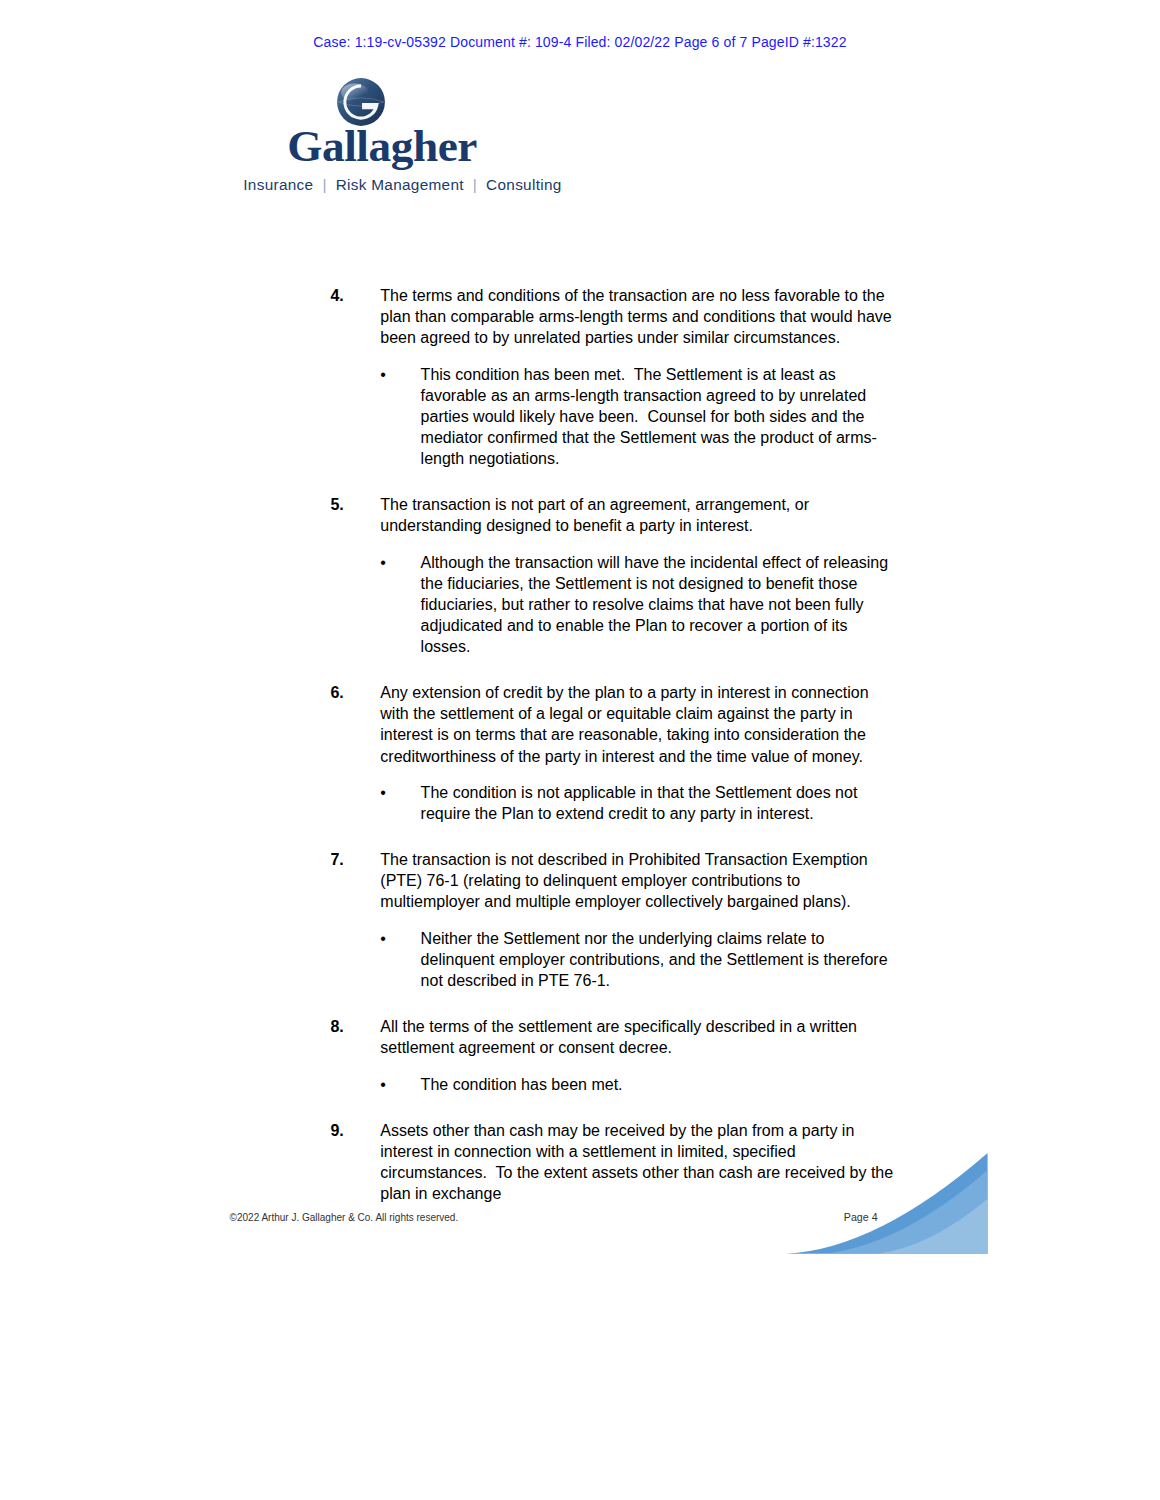Case: 1:19-cv-05392 Document #: 109-4 Filed: 02/02/22 Page 6 of 7 PageID #:1322
Gallagher
Insurance|Risk Management|Consulting
4.
The terms and conditions of the transaction are no less favorable to the plan than comparable arms-length terms and conditions that would have been agreed to by unrelated parties under similar circumstances.
•
This condition has been met. The Settlement is at least as favorable as an arms-length transaction agreed to by unrelated parties would likely have been. Counsel for both sides and the mediator confirmed that the Settlement was the product of arms-length negotiations.
5.
The transaction is not part of an agreement, arrangement, or understanding designed to benefit a party in interest.
•
Although the transaction will have the incidental effect of releasing the fiduciaries, the Settlement is not designed to benefit those fiduciaries, but rather to resolve claims that have not been fully adjudicated and to enable the Plan to recover a portion of its losses.
6.
Any extension of credit by the plan to a party in interest in connection with the settlement of a legal or equitable claim against the party in interest is on terms that are reasonable, taking into consideration the creditworthiness of the party in interest and the time value of money.
•
The condition is not applicable in that the Settlement does not require the Plan to extend credit to any party in interest.
7.
The transaction is not described in Prohibited Transaction Exemption (PTE) 76-1 (relating to delinquent employer contributions to multiemployer and multiple employer collectively bargained plans).
•
Neither the Settlement nor the underlying claims relate to delinquent employer contributions, and the Settlement is therefore not described in PTE 76-1.
8.
All the terms of the settlement are specifically described in a written settlement agreement or consent decree.
•
The condition has been met.
9.
Assets other than cash may be received by the plan from a party in interest in connection with a settlement in limited, specified circumstances. To the extent assets other than cash are received by the plan in exchange
©2022 Arthur J. Gallagher & Co. All rights reserved.
Page 4